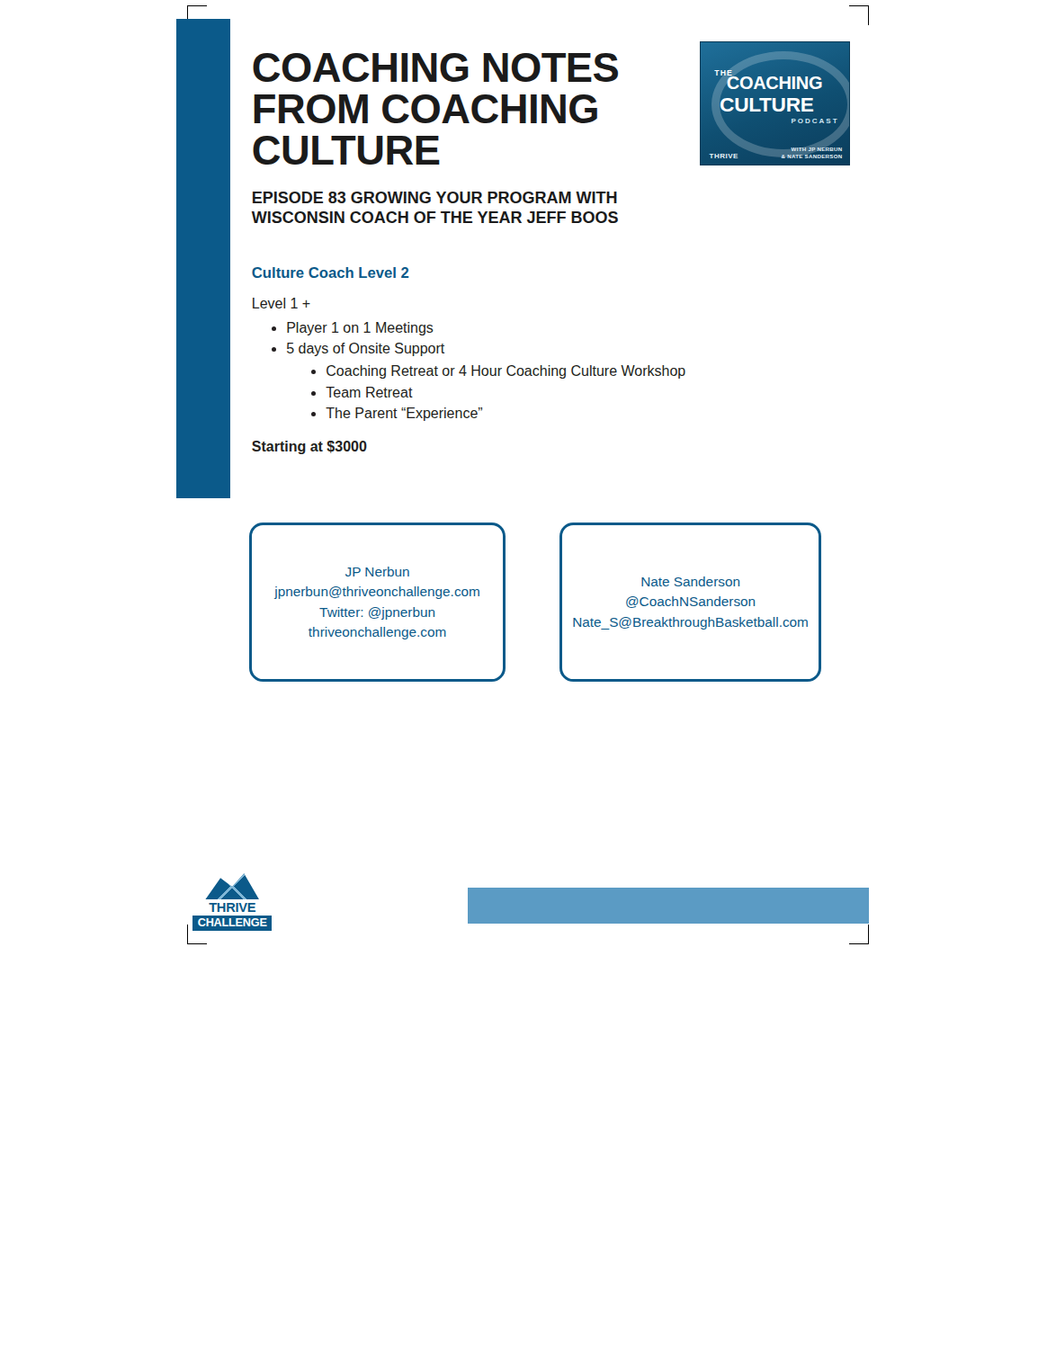Coaching Notes from Coaching Culture
Episode 83 Growing Your Program with Wisconsin Coach of the Year Jeff Boos
The Coaching Culture Podcast Thrive With JP Nerbun
& Nate Sanderson
Culture Coach Level 2
Level 1 +
Player 1 on 1 Meetings
5 days of Onsite Support
Coaching Retreat or 4 Hour Coaching Culture Workshop
Team Retreat
The Parent “Experience”
Starting at $3000
JP Nerbun jpnerbun@thriveonchallenge.com
Twitter: @jpnerbun
thriveonchallenge.com
Nate Sanderson @CoachNSanderson
Nate_S@BreakthroughBasketball.com
Thrive Challenge